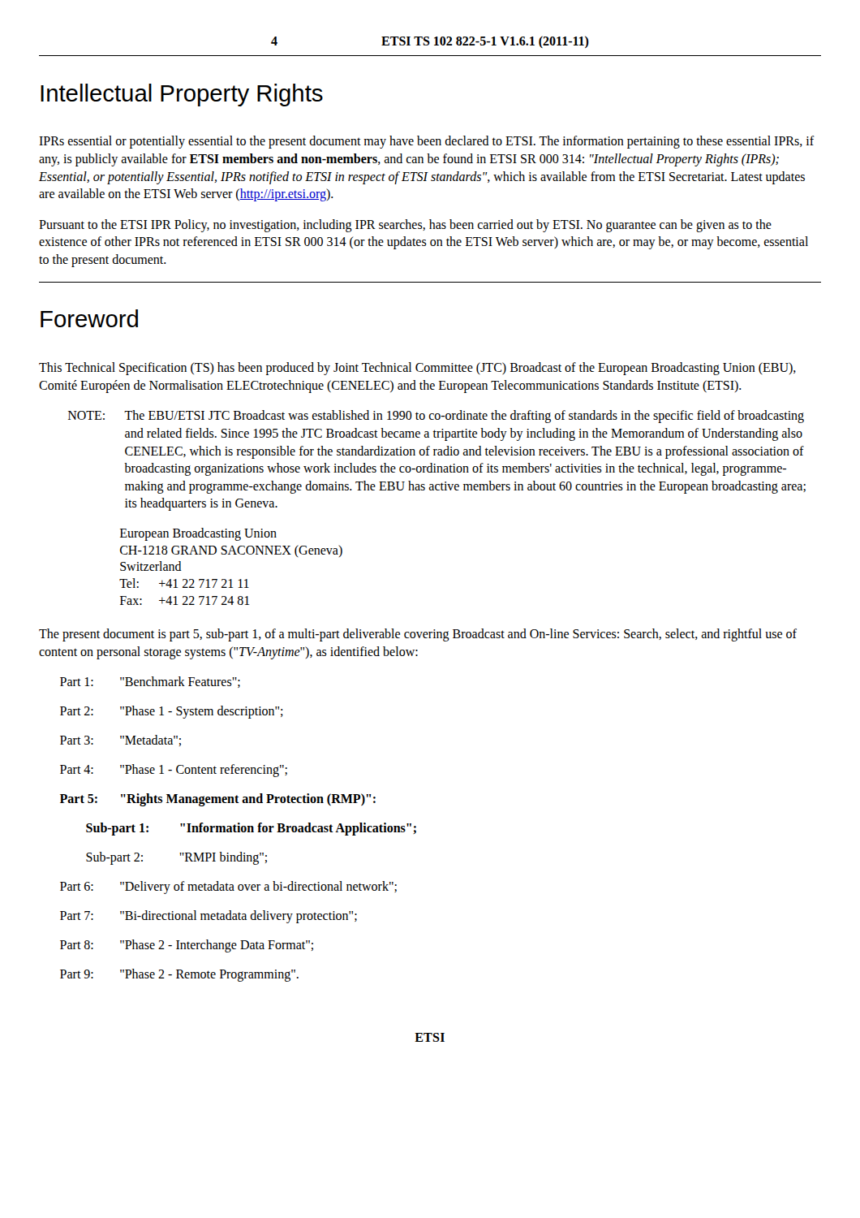4 ETSI TS 102 822-5-1 V1.6.1 (2011-11)
Intellectual Property Rights
IPRs essential or potentially essential to the present document may have been declared to ETSI. The information pertaining to these essential IPRs, if any, is publicly available for ETSI members and non-members, and can be found in ETSI SR 000 314: "Intellectual Property Rights (IPRs); Essential, or potentially Essential, IPRs notified to ETSI in respect of ETSI standards", which is available from the ETSI Secretariat. Latest updates are available on the ETSI Web server (http://ipr.etsi.org).
Pursuant to the ETSI IPR Policy, no investigation, including IPR searches, has been carried out by ETSI. No guarantee can be given as to the existence of other IPRs not referenced in ETSI SR 000 314 (or the updates on the ETSI Web server) which are, or may be, or may become, essential to the present document.
Foreword
This Technical Specification (TS) has been produced by Joint Technical Committee (JTC) Broadcast of the European Broadcasting Union (EBU), Comité Européen de Normalisation ELECtrotechnique (CENELEC) and the European Telecommunications Standards Institute (ETSI).
NOTE:
The EBU/ETSI JTC Broadcast was established in 1990 to co-ordinate the drafting of standards in the specific field of broadcasting and related fields. Since 1995 the JTC Broadcast became a tripartite body by including in the Memorandum of Understanding also CENELEC, which is responsible for the standardization of radio and television receivers. The EBU is a professional association of broadcasting organizations whose work includes the co-ordination of its members' activities in the technical, legal, programme-making and programme-exchange domains. The EBU has active members in about 60 countries in the European broadcasting area; its headquarters is in Geneva.
European Broadcasting Union
CH-1218 GRAND SACONNEX (Geneva)
Switzerland
Tel:+41 22 717 21 11
Fax:+41 22 717 24 81
The present document is part 5, sub-part 1, of a multi-part deliverable covering Broadcast and On-line Services: Search, select, and rightful use of content on personal storage systems ("TV-Anytime"), as identified below:
Part 1:"Benchmark Features";
Part 2:"Phase 1 - System description";
Part 3:"Metadata";
Part 4:"Phase 1 - Content referencing";
Part 5:"Rights Management and Protection (RMP)":
Sub-part 1:"Information for Broadcast Applications";
Sub-part 2:"RMPI binding";
Part 6:"Delivery of metadata over a bi-directional network";
Part 7:"Bi-directional metadata delivery protection";
Part 8:"Phase 2 - Interchange Data Format";
Part 9:"Phase 2 - Remote Programming".
ETSI